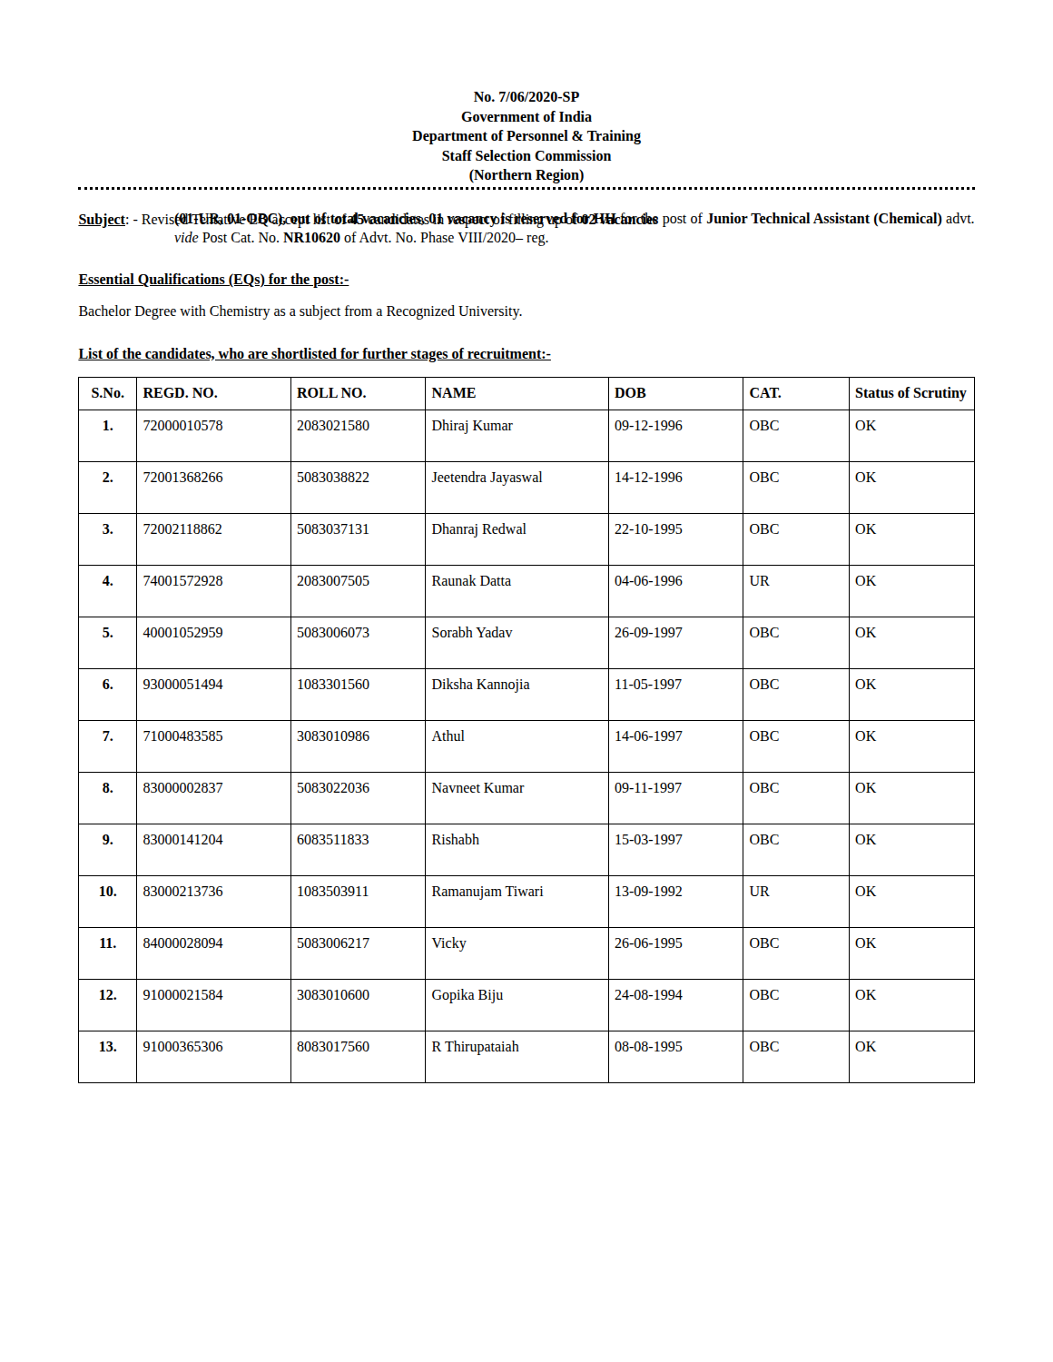No. 7/06/2020-SP
Government of India
Department of Personnel & Training
Staff Selection Commission
(Northern Region)
Subject: - Revised Tentative EQ accept list of 45 candidates in respect of filling up of 02 vacancies (01-UR, 01-OBC), out of total vacancies, 01 vacancy is reserved for HH for the post of Junior Technical Assistant (Chemical) advt. vide Post Cat. No. NR10620 of Advt. No. Phase VIII/2020– reg.
Essential Qualifications (EQs) for the post:-
Bachelor Degree with Chemistry as a subject from a Recognized University.
List of the candidates, who are shortlisted for further stages of recruitment:-
| S.No. | REGD. NO. | ROLL NO. | NAME | DOB | CAT. | Status of Scrutiny |
| --- | --- | --- | --- | --- | --- | --- |
| 1. | 72000010578 | 2083021580 | Dhiraj Kumar | 09-12-1996 | OBC | OK |
| 2. | 72001368266 | 5083038822 | Jeetendra Jayaswal | 14-12-1996 | OBC | OK |
| 3. | 72002118862 | 5083037131 | Dhanraj Redwal | 22-10-1995 | OBC | OK |
| 4. | 74001572928 | 2083007505 | Raunak Datta | 04-06-1996 | UR | OK |
| 5. | 40001052959 | 5083006073 | Sorabh Yadav | 26-09-1997 | OBC | OK |
| 6. | 93000051494 | 1083301560 | Diksha Kannojia | 11-05-1997 | OBC | OK |
| 7. | 71000483585 | 3083010986 | Athul | 14-06-1997 | OBC | OK |
| 8. | 83000002837 | 5083022036 | Navneet Kumar | 09-11-1997 | OBC | OK |
| 9. | 83000141204 | 6083511833 | Rishabh | 15-03-1997 | OBC | OK |
| 10. | 83000213736 | 1083503911 | Ramanujam Tiwari | 13-09-1992 | UR | OK |
| 11. | 84000028094 | 5083006217 | Vicky | 26-06-1995 | OBC | OK |
| 12. | 91000021584 | 3083010600 | Gopika Biju | 24-08-1994 | OBC | OK |
| 13. | 91000365306 | 8083017560 | R Thirupataiah | 08-08-1995 | OBC | OK |